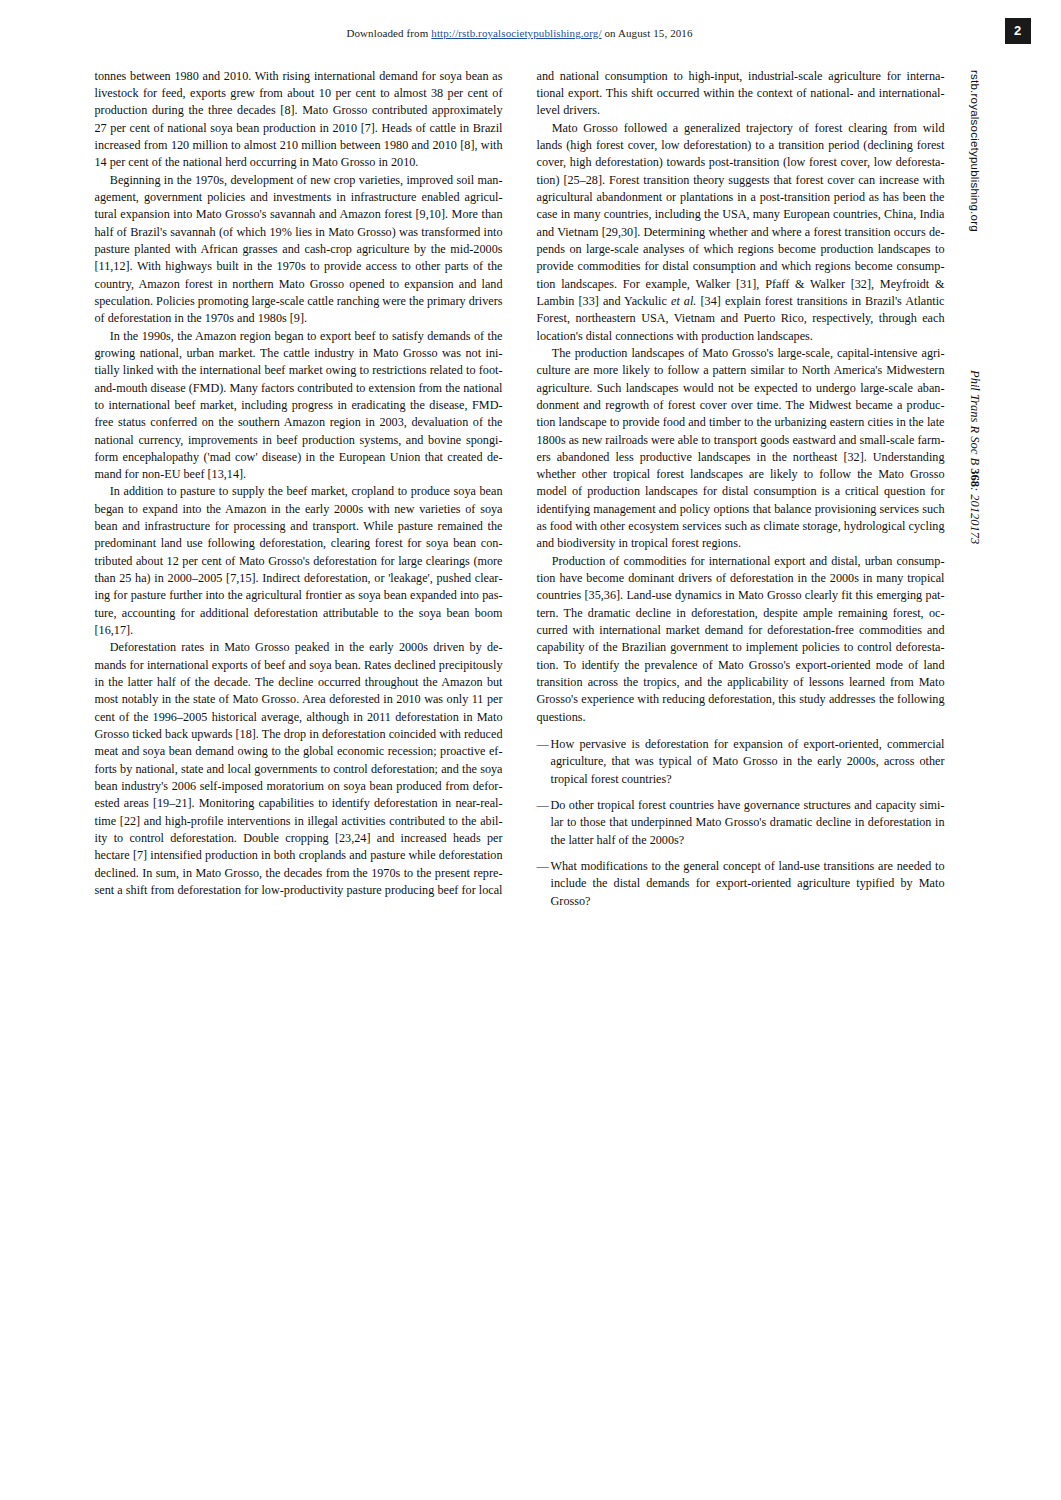2
Downloaded from http://rstb.royalsocietypublishing.org/ on August 15, 2016
rstb.royalsocietypublishing.org
Phil Trans R Soc B 368: 20120173
tonnes between 1980 and 2010. With rising international demand for soya bean as livestock for feed, exports grew from about 10 per cent to almost 38 per cent of production during the three decades [8]. Mato Grosso contributed approximately 27 per cent of national soya bean production in 2010 [7]. Heads of cattle in Brazil increased from 120 million to almost 210 million between 1980 and 2010 [8], with 14 per cent of the national herd occurring in Mato Grosso in 2010.
Beginning in the 1970s, development of new crop varieties, improved soil management, government policies and investments in infrastructure enabled agricultural expansion into Mato Grosso's savannah and Amazon forest [9,10]. More than half of Brazil's savannah (of which 19% lies in Mato Grosso) was transformed into pasture planted with African grasses and cash-crop agriculture by the mid-2000s [11,12]. With highways built in the 1970s to provide access to other parts of the country, Amazon forest in northern Mato Grosso opened to expansion and land speculation. Policies promoting large-scale cattle ranching were the primary drivers of deforestation in the 1970s and 1980s [9].
In the 1990s, the Amazon region began to export beef to satisfy demands of the growing national, urban market. The cattle industry in Mato Grosso was not initially linked with the international beef market owing to restrictions related to foot-and-mouth disease (FMD). Many factors contributed to extension from the national to international beef market, including progress in eradicating the disease, FMD-free status conferred on the southern Amazon region in 2003, devaluation of the national currency, improvements in beef production systems, and bovine spongiform encephalopathy ('mad cow' disease) in the European Union that created demand for non-EU beef [13,14].
In addition to pasture to supply the beef market, cropland to produce soya bean began to expand into the Amazon in the early 2000s with new varieties of soya bean and infrastructure for processing and transport. While pasture remained the predominant land use following deforestation, clearing forest for soya bean contributed about 12 per cent of Mato Grosso's deforestation for large clearings (more than 25 ha) in 2000–2005 [7,15]. Indirect deforestation, or 'leakage', pushed clearing for pasture further into the agricultural frontier as soya bean expanded into pasture, accounting for additional deforestation attributable to the soya bean boom [16,17].
Deforestation rates in Mato Grosso peaked in the early 2000s driven by demands for international exports of beef and soya bean. Rates declined precipitously in the latter half of the decade. The decline occurred throughout the Amazon but most notably in the state of Mato Grosso. Area deforested in 2010 was only 11 per cent of the 1996–2005 historical average, although in 2011 deforestation in Mato Grosso ticked back upwards [18]. The drop in deforestation coincided with reduced meat and soya bean demand owing to the global economic recession; proactive efforts by national, state and local governments to control deforestation; and the soya bean industry's 2006 self-imposed moratorium on soya bean produced from deforested areas [19–21]. Monitoring capabilities to identify deforestation in near-real-time [22] and high-profile interventions in illegal activities contributed to the ability to control deforestation. Double cropping [23,24] and increased heads per hectare [7] intensified production in both croplands and pasture while deforestation declined. In sum, in Mato Grosso, the decades from the 1970s to the present represent a shift from deforestation for low-productivity pasture producing beef for local and national consumption to high-input, industrial-scale agriculture for international export. This shift occurred within the context of national- and international-level drivers.
Mato Grosso followed a generalized trajectory of forest clearing from wild lands (high forest cover, low deforestation) to a transition period (declining forest cover, high deforestation) towards post-transition (low forest cover, low deforestation) [25–28]. Forest transition theory suggests that forest cover can increase with agricultural abandonment or plantations in a post-transition period as has been the case in many countries, including the USA, many European countries, China, India and Vietnam [29,30]. Determining whether and where a forest transition occurs depends on large-scale analyses of which regions become production landscapes to provide commodities for distal consumption and which regions become consumption landscapes. For example, Walker [31], Pfaff & Walker [32], Meyfroidt & Lambin [33] and Yackulic et al. [34] explain forest transitions in Brazil's Atlantic Forest, northeastern USA, Vietnam and Puerto Rico, respectively, through each location's distal connections with production landscapes.
The production landscapes of Mato Grosso's large-scale, capital-intensive agriculture are more likely to follow a pattern similar to North America's Midwestern agriculture. Such landscapes would not be expected to undergo large-scale abandonment and regrowth of forest cover over time. The Midwest became a production landscape to provide food and timber to the urbanizing eastern cities in the late 1800s as new railroads were able to transport goods eastward and small-scale farmers abandoned less productive landscapes in the northeast [32]. Understanding whether other tropical forest landscapes are likely to follow the Mato Grosso model of production landscapes for distal consumption is a critical question for identifying management and policy options that balance provisioning services such as food with other ecosystem services such as climate storage, hydrological cycling and biodiversity in tropical forest regions.
Production of commodities for international export and distal, urban consumption have become dominant drivers of deforestation in the 2000s in many tropical countries [35,36]. Land-use dynamics in Mato Grosso clearly fit this emerging pattern. The dramatic decline in deforestation, despite ample remaining forest, occurred with international market demand for deforestation-free commodities and capability of the Brazilian government to implement policies to control deforestation. To identify the prevalence of Mato Grosso's export-oriented mode of land transition across the tropics, and the applicability of lessons learned from Mato Grosso's experience with reducing deforestation, this study addresses the following questions.
How pervasive is deforestation for expansion of export-oriented, commercial agriculture, that was typical of Mato Grosso in the early 2000s, across other tropical forest countries?
Do other tropical forest countries have governance structures and capacity similar to those that underpinned Mato Grosso's dramatic decline in deforestation in the latter half of the 2000s?
What modifications to the general concept of land-use transitions are needed to include the distal demands for export-oriented agriculture typified by Mato Grosso?